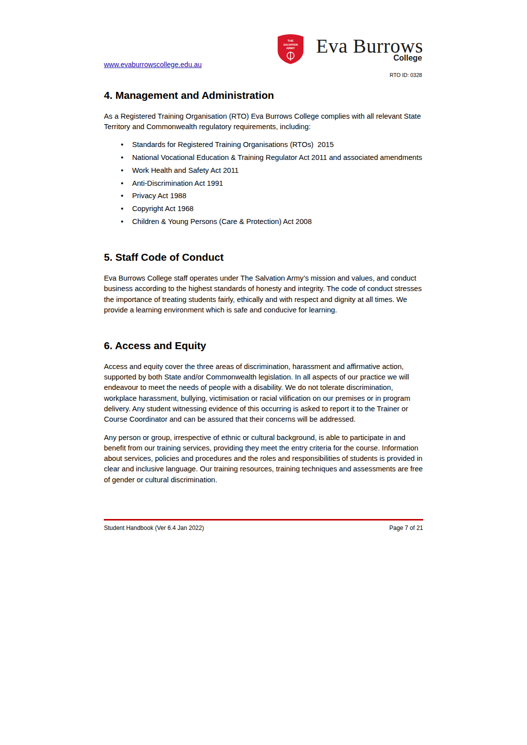www.evaburrowscollege.edu.au
THE SALVATION ARMY
Eva Burrows College
RTO ID: 0328
4. Management and Administration
As a Registered Training Organisation (RTO) Eva Burrows College complies with all relevant State Territory and Commonwealth regulatory requirements, including:
Standards for Registered Training Organisations (RTOs) 2015
National Vocational Education & Training Regulator Act 2011 and associated amendments
Work Health and Safety Act 2011
Anti-Discrimination Act 1991
Privacy Act 1988
Copyright Act 1968
Children & Young Persons (Care & Protection) Act 2008
5. Staff Code of Conduct
Eva Burrows College staff operates under The Salvation Army’s mission and values, and conduct business according to the highest standards of honesty and integrity. The code of conduct stresses the importance of treating students fairly, ethically and with respect and dignity at all times. We provide a learning environment which is safe and conducive for learning.
6. Access and Equity
Access and equity cover the three areas of discrimination, harassment and affirmative action, supported by both State and/or Commonwealth legislation. In all aspects of our practice we will endeavour to meet the needs of people with a disability. We do not tolerate discrimination, workplace harassment, bullying, victimisation or racial vilification on our premises or in program delivery. Any student witnessing evidence of this occurring is asked to report it to the Trainer or Course Coordinator and can be assured that their concerns will be addressed.
Any person or group, irrespective of ethnic or cultural background, is able to participate in and benefit from our training services, providing they meet the entry criteria for the course. Information about services, policies and procedures and the roles and responsibilities of students is provided in clear and inclusive language. Our training resources, training techniques and assessments are free of gender or cultural discrimination.
Student Handbook (Ver 6.4 Jan 2022) Page 7 of 21